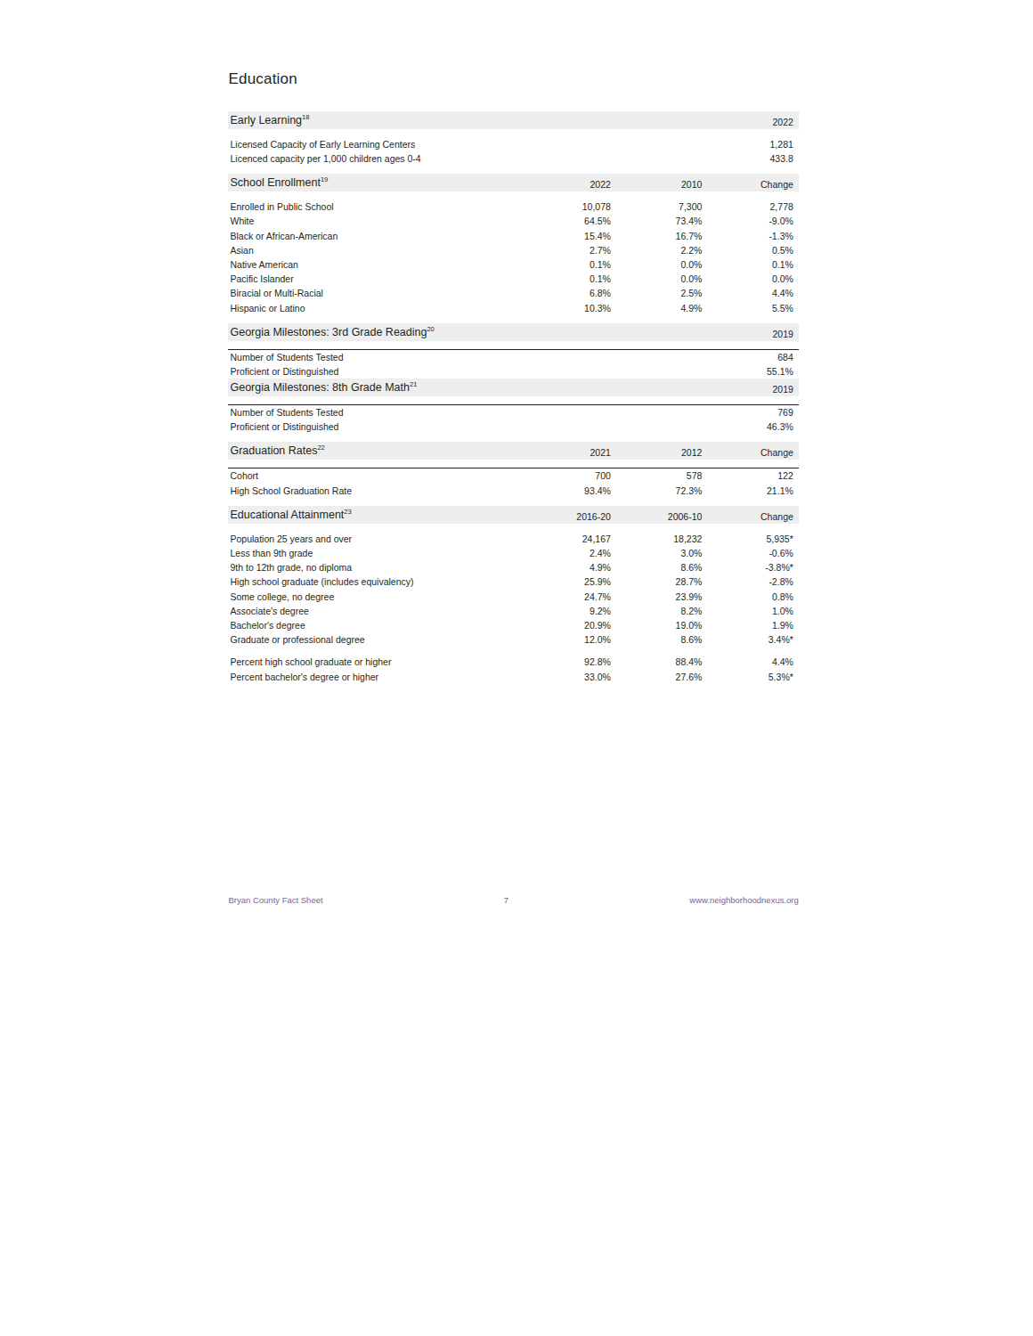Education
| Early Learning 18 | | | 2022 |
| --- | --- | --- | --- |
| Licensed Capacity of Early Learning Centers | | | 1,281 |
| Licenced capacity per 1,000 children ages 0-4 | | | 433.8 |
| School Enrollment 19 | 2022 | 2010 | Change |
| Enrolled in Public School | 10,078 | 7,300 | 2,778 |
| White | 64.5% | 73.4% | -9.0% |
| Black or African-American | 15.4% | 16.7% | -1.3% |
| Asian | 2.7% | 2.2% | 0.5% |
| Native American | 0.1% | 0.0% | 0.1% |
| Pacific Islander | 0.1% | 0.0% | 0.0% |
| Biracial or Multi-Racial | 6.8% | 2.5% | 4.4% |
| Hispanic or Latino | 10.3% | 4.9% | 5.5% |
| Georgia Milestones: 3rd Grade Reading 20 | | | 2019 |
| Number of Students Tested | | | 684 |
| Proficient or Distinguished | | | 55.1% |
| Georgia Milestones: 8th Grade Math 21 | | | 2019 |
| Number of Students Tested | | | 769 |
| Proficient or Distinguished | | | 46.3% |
| Graduation Rates 22 | 2021 | 2012 | Change |
| Cohort | 700 | 578 | 122 |
| High School Graduation Rate | 93.4% | 72.3% | 21.1% |
| Educational Attainment 23 | 2016-20 | 2006-10 | Change |
| Population 25 years and over | 24,167 | 18,232 | 5,935* |
| Less than 9th grade | 2.4% | 3.0% | -0.6% |
| 9th to 12th grade, no diploma | 4.9% | 8.6% | -3.8%* |
| High school graduate (includes equivalency) | 25.9% | 28.7% | -2.8% |
| Some college, no degree | 24.7% | 23.9% | 0.8% |
| Associate's degree | 9.2% | 8.2% | 1.0% |
| Bachelor's degree | 20.9% | 19.0% | 1.9% |
| Graduate or professional degree | 12.0% | 8.6% | 3.4%* |
| Percent high school graduate or higher | 92.8% | 88.4% | 4.4% |
| Percent bachelor's degree or higher | 33.0% | 27.6% | 5.3%* |
Bryan County Fact Sheet www.neighborhoodnexus.org
7